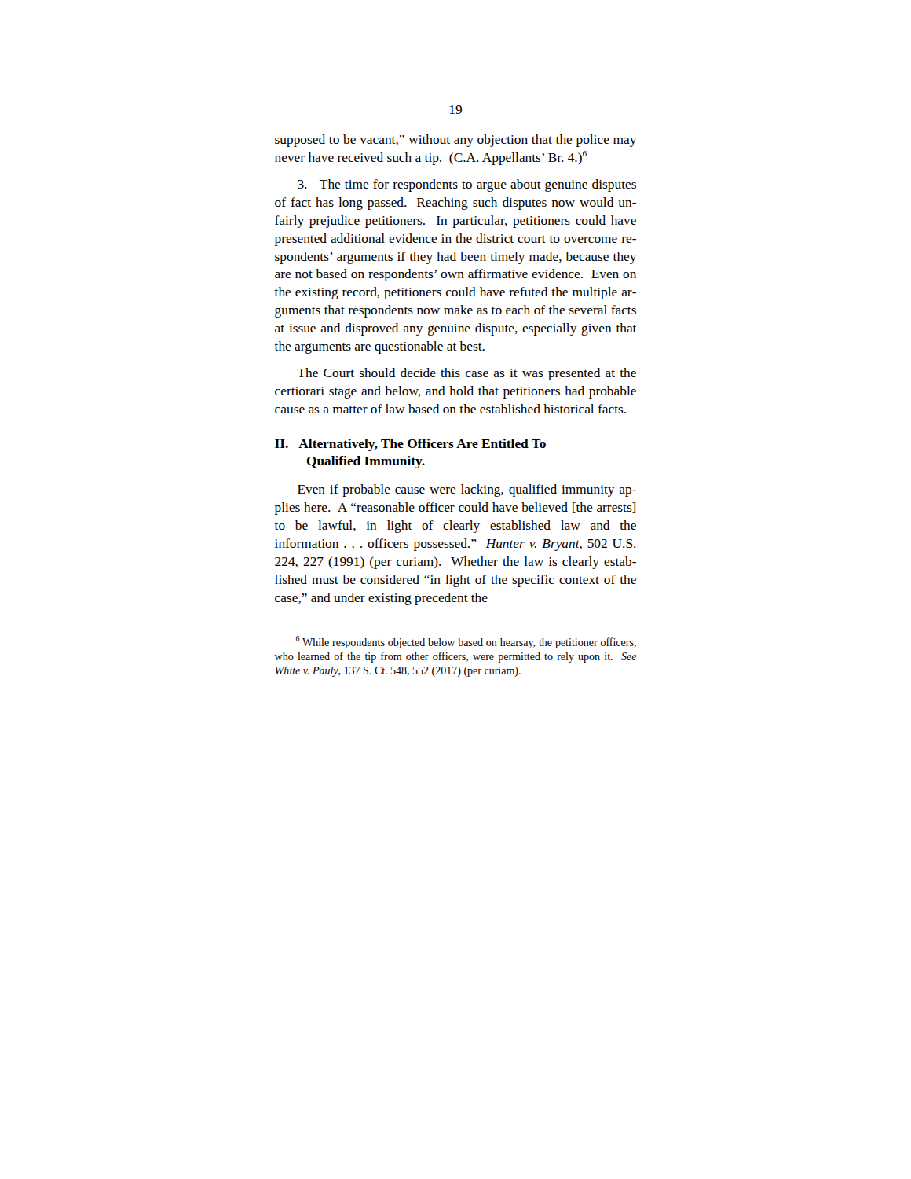19
supposed to be vacant,” without any objection that the police may never have received such a tip. (C.A. Appellants’ Br. 4.)6
3. The time for respondents to argue about genuine disputes of fact has long passed. Reaching such disputes now would unfairly prejudice petitioners. In particular, petitioners could have presented additional evidence in the district court to overcome respondents’ arguments if they had been timely made, because they are not based on respondents’ own affirmative evidence. Even on the existing record, petitioners could have refuted the multiple arguments that respondents now make as to each of the several facts at issue and disproved any genuine dispute, especially given that the arguments are questionable at best.
The Court should decide this case as it was presented at the certiorari stage and below, and hold that petitioners had probable cause as a matter of law based on the established historical facts.
II. Alternatively, The Officers Are Entitled To Qualified Immunity.
Even if probable cause were lacking, qualified immunity applies here. A “reasonable officer could have believed [the arrests] to be lawful, in light of clearly established law and the information . . . officers possessed.” Hunter v. Bryant, 502 U.S. 224, 227 (1991) (per curiam). Whether the law is clearly established must be considered “in light of the specific context of the case,” and under existing precedent the
6 While respondents objected below based on hearsay, the petitioner officers, who learned of the tip from other officers, were permitted to rely upon it. See White v. Pauly, 137 S. Ct. 548, 552 (2017) (per curiam).